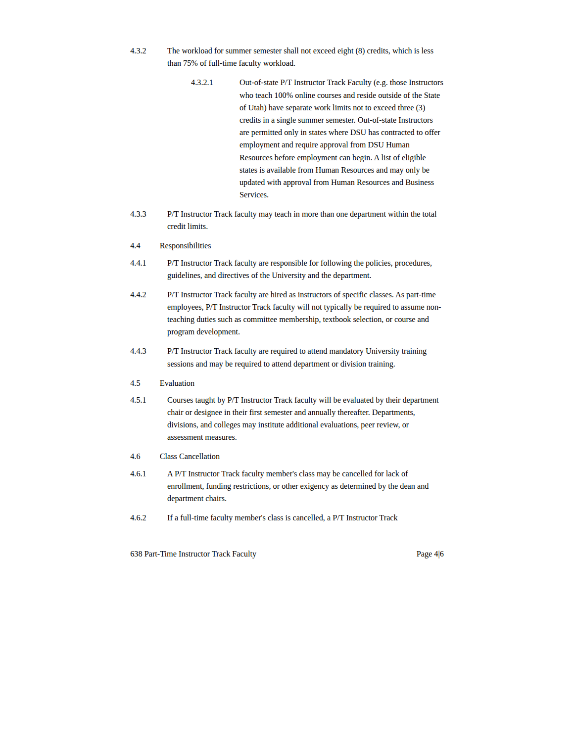4.3.2 The workload for summer semester shall not exceed eight (8) credits, which is less than 75% of full-time faculty workload.
4.3.2.1 Out-of-state P/T Instructor Track Faculty (e.g. those Instructors who teach 100% online courses and reside outside of the State of Utah) have separate work limits not to exceed three (3) credits in a single summer semester. Out-of-state Instructors are permitted only in states where DSU has contracted to offer employment and require approval from DSU Human Resources before employment can begin. A list of eligible states is available from Human Resources and may only be updated with approval from Human Resources and Business Services.
4.3.3 P/T Instructor Track faculty may teach in more than one department within the total credit limits.
4.4 Responsibilities
4.4.1 P/T Instructor Track faculty are responsible for following the policies, procedures, guidelines, and directives of the University and the department.
4.4.2 P/T Instructor Track faculty are hired as instructors of specific classes. As part-time employees, P/T Instructor Track faculty will not typically be required to assume non-teaching duties such as committee membership, textbook selection, or course and program development.
4.4.3 P/T Instructor Track faculty are required to attend mandatory University training sessions and may be required to attend department or division training.
4.5 Evaluation
4.5.1 Courses taught by P/T Instructor Track faculty will be evaluated by their department chair or designee in their first semester and annually thereafter. Departments, divisions, and colleges may institute additional evaluations, peer review, or assessment measures.
4.6 Class Cancellation
4.6.1 A P/T Instructor Track faculty member's class may be cancelled for lack of enrollment, funding restrictions, or other exigency as determined by the dean and department chairs.
4.6.2 If a full-time faculty member's class is cancelled, a P/T Instructor Track
638 Part-Time Instructor Track Faculty
Page 4|6